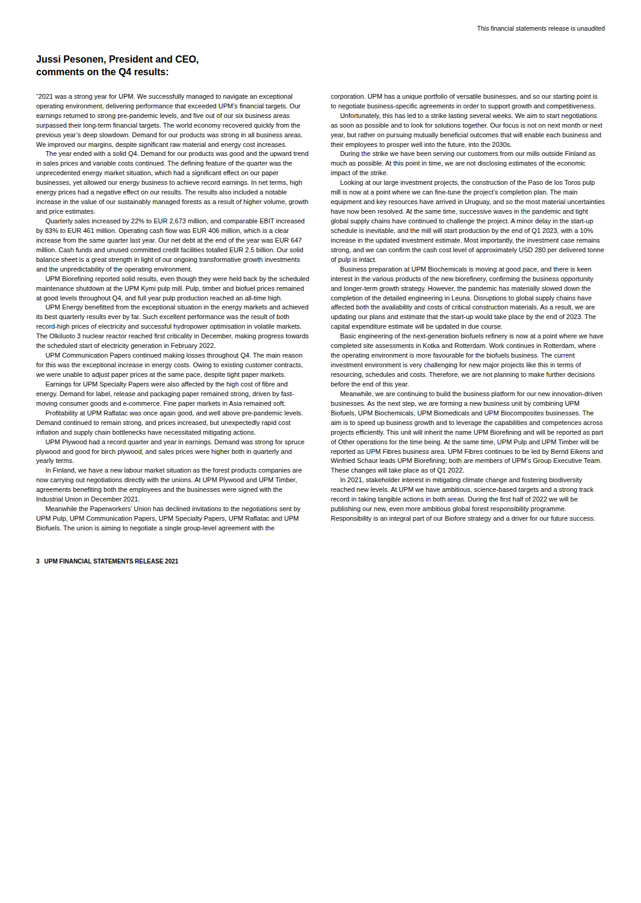This financial statements release is unaudited
Jussi Pesonen, President and CEO,
comments on the Q4 results:
“2021 was a strong year for UPM. We successfully managed to navigate an exceptional operating environment, delivering performance that exceeded UPM’s financial targets. Our earnings returned to strong pre-pandemic levels, and five out of our six business areas surpassed their long-term financial targets. The world economy recovered quickly from the previous year’s deep slowdown. Demand for our products was strong in all business areas. We improved our margins, despite significant raw material and energy cost increases.
The year ended with a solid Q4. Demand for our products was good and the upward trend in sales prices and variable costs continued. The defining feature of the quarter was the unprecedented energy market situation, which had a significant effect on our paper businesses, yet allowed our energy business to achieve record earnings. In net terms, high energy prices had a negative effect on our results. The results also included a notable increase in the value of our sustainably managed forests as a result of higher volume, growth and price estimates.
Quarterly sales increased by 22% to EUR 2,673 million, and comparable EBIT increased by 83% to EUR 461 million. Operating cash flow was EUR 406 million, which is a clear increase from the same quarter last year. Our net debt at the end of the year was EUR 647 million. Cash funds and unused committed credit facilities totalled EUR 2.5 billion. Our solid balance sheet is a great strength in light of our ongoing transformative growth investments and the unpredictability of the operating environment.
UPM Biorefining reported solid results, even though they were held back by the scheduled maintenance shutdown at the UPM Kymi pulp mill. Pulp, timber and biofuel prices remained at good levels throughout Q4, and full year pulp production reached an all-time high.
UPM Energy benefitted from the exceptional situation in the energy markets and achieved its best quarterly results ever by far. Such excellent performance was the result of both record-high prices of electricity and successful hydropower optimisation in volatile markets. The Olkiluoto 3 nuclear reactor reached first criticality in December, making progress towards the scheduled start of electricity generation in February 2022.
UPM Communication Papers continued making losses throughout Q4. The main reason for this was the exceptional increase in energy costs. Owing to existing customer contracts, we were unable to adjust paper prices at the same pace, despite tight paper markets.
Earnings for UPM Specialty Papers were also affected by the high cost of fibre and energy. Demand for label, release and packaging paper remained strong, driven by fast-moving consumer goods and e-commerce. Fine paper markets in Asia remained soft.
Profitability at UPM Raflatac was once again good, and well above pre-pandemic levels. Demand continued to remain strong, and prices increased, but unexpectedly rapid cost inflation and supply chain bottlenecks have necessitated mitigating actions.
UPM Plywood had a record quarter and year in earnings. Demand was strong for spruce plywood and good for birch plywood, and sales prices were higher both in quarterly and yearly terms.
In Finland, we have a new labour market situation as the forest products companies are now carrying out negotiations directly with the unions. At UPM Plywood and UPM Timber, agreements benefiting both the employees and the businesses were signed with the Industrial Union in December 2021.
Meanwhile the Paperworkers’ Union has declined invitations to the negotiations sent by UPM Pulp, UPM Communication Papers, UPM Specialty Papers, UPM Raflatac and UPM Biofuels. The union is aiming to negotiate a single group-level agreement with the corporation. UPM has a unique portfolio of versatile businesses, and so our starting point is to negotiate business-specific agreements in order to support growth and competitiveness.
Unfortunately, this has led to a strike lasting several weeks. We aim to start negotiations as soon as possible and to look for solutions together. Our focus is not on next month or next year, but rather on pursuing mutually beneficial outcomes that will enable each business and their employees to prosper well into the future, into the 2030s.
During the strike we have been serving our customers from our mills outside Finland as much as possible. At this point in time, we are not disclosing estimates of the economic impact of the strike.
Looking at our large investment projects, the construction of the Paso de los Toros pulp mill is now at a point where we can fine-tune the project’s completion plan. The main equipment and key resources have arrived in Uruguay, and so the most material uncertainties have now been resolved. At the same time, successive waves in the pandemic and tight global supply chains have continued to challenge the project. A minor delay in the start-up schedule is inevitable, and the mill will start production by the end of Q1 2023, with a 10% increase in the updated investment estimate. Most importantly, the investment case remains strong, and we can confirm the cash cost level of approximately USD 280 per delivered tonne of pulp is intact.
Business preparation at UPM Biochemicals is moving at good pace, and there is keen interest in the various products of the new biorefinery, confirming the business opportunity and longer-term growth strategy. However, the pandemic has materially slowed down the completion of the detailed engineering in Leuna. Disruptions to global supply chains have affected both the availability and costs of critical construction materials. As a result, we are updating our plans and estimate that the start-up would take place by the end of 2023. The capital expenditure estimate will be updated in due course.
Basic engineering of the next-generation biofuels refinery is now at a point where we have completed site assessments in Kotka and Rotterdam. Work continues in Rotterdam, where the operating environment is more favourable for the biofuels business. The current investment environment is very challenging for new major projects like this in terms of resourcing, schedules and costs. Therefore, we are not planning to make further decisions before the end of this year.
Meanwhile, we are continuing to build the business platform for our new innovation-driven businesses. As the next step, we are forming a new business unit by combining UPM Biofuels, UPM Biochemicals, UPM Biomedicals and UPM Biocomposites businesses. The aim is to speed up business growth and to leverage the capabilities and competences across projects efficiently. This unit will inherit the name UPM Biorefining and will be reported as part of Other operations for the time being. At the same time, UPM Pulp and UPM Timber will be reported as UPM Fibres business area. UPM Fibres continues to be led by Bernd Eikens and Winfried Schaur leads UPM Biorefining; both are members of UPM’s Group Executive Team. These changes will take place as of Q1 2022.
In 2021, stakeholder interest in mitigating climate change and fostering biodiversity reached new levels. At UPM we have ambitious, science-based targets and a strong track record in taking tangible actions in both areas. During the first half of 2022 we will be publishing our new, even more ambitious global forest responsibility programme. Responsibility is an integral part of our Biofore strategy and a driver for our future success.
3 UPM FINANCIAL STATEMENTS RELEASE 2021